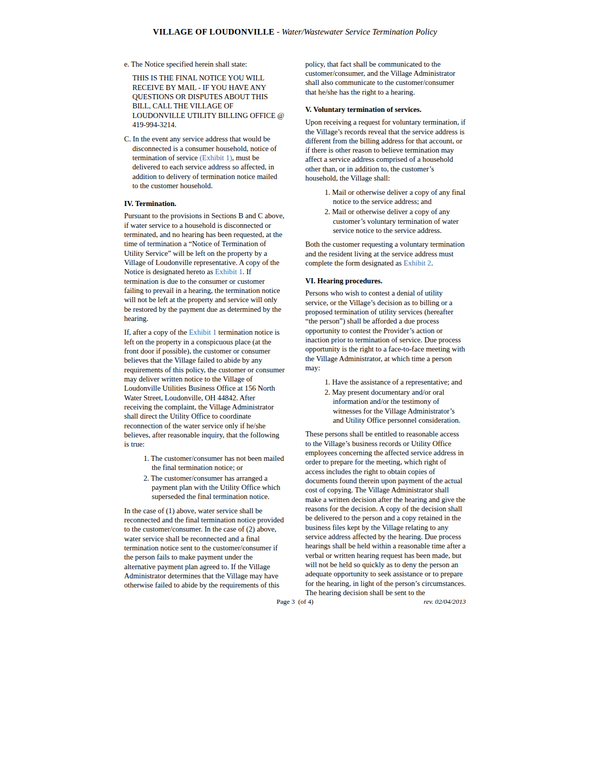VILLAGE OF LOUDONVILLE - Water/Wastewater Service Termination Policy
e. The Notice specified herein shall state:
THIS IS THE FINAL NOTICE YOU WILL RECEIVE BY MAIL - IF YOU HAVE ANY QUESTIONS OR DISPUTES ABOUT THIS BILL, CALL THE VILLAGE OF LOUDONVILLE UTILITY BILLING OFFICE @ 419-994-3214.
C. In the event any service address that would be disconnected is a consumer household, notice of termination of service (Exhibit 1), must be delivered to each service address so affected, in addition to delivery of termination notice mailed to the customer household.
IV. Termination.
Pursuant to the provisions in Sections B and C above, if water service to a household is disconnected or terminated, and no hearing has been requested, at the time of termination a “Notice of Termination of Utility Service” will be left on the property by a Village of Loudonville representative. A copy of the Notice is designated hereto as Exhibit 1. If termination is due to the consumer or customer failing to prevail in a hearing, the termination notice will not be left at the property and service will only be restored by the payment due as determined by the hearing.
If, after a copy of the Exhibit 1 termination notice is left on the property in a conspicuous place (at the front door if possible), the customer or consumer believes that the Village failed to abide by any requirements of this policy, the customer or consumer may deliver written notice to the Village of Loudonville Utilities Business Office at 156 North Water Street, Loudonville, OH 44842. After receiving the complaint, the Village Administrator shall direct the Utility Office to coordinate reconnection of the water service only if he/she believes, after reasonable inquiry, that the following is true:
1. The customer/consumer has not been mailed the final termination notice; or
2. The customer/consumer has arranged a payment plan with the Utility Office which superseded the final termination notice.
In the case of (1) above, water service shall be reconnected and the final termination notice provided to the customer/consumer. In the case of (2) above, water service shall be reconnected and a final termination notice sent to the customer/consumer if the person fails to make payment under the alternative payment plan agreed to. If the Village Administrator determines that the Village may have otherwise failed to abide by the requirements of this policy, that fact shall be communicated to the customer/consumer, and the Village Administrator shall also communicate to the customer/consumer that he/she has the right to a hearing.
V. Voluntary termination of services.
Upon receiving a request for voluntary termination, if the Village’s records reveal that the service address is different from the billing address for that account, or if there is other reason to believe termination may affect a service address comprised of a household other than, or in addition to, the customer’s household, the Village shall:
1. Mail or otherwise deliver a copy of any final notice to the service address; and
2. Mail or otherwise deliver a copy of any customer’s voluntary termination of water service notice to the service address.
Both the customer requesting a voluntary termination and the resident living at the service address must complete the form designated as Exhibit 2.
VI. Hearing procedures.
Persons who wish to contest a denial of utility service, or the Village’s decision as to billing or a proposed termination of utility services (hereafter “the person”) shall be afforded a due process opportunity to contest the Provider’s action or inaction prior to termination of service. Due process opportunity is the right to a face-to-face meeting with the Village Administrator, at which time a person may:
1. Have the assistance of a representative; and
2. May present documentary and/or oral information and/or the testimony of witnesses for the Village Administrator’s and Utility Office personnel consideration.
These persons shall be entitled to reasonable access to the Village’s business records or Utility Office employees concerning the affected service address in order to prepare for the meeting, which right of access includes the right to obtain copies of documents found therein upon payment of the actual cost of copying. The Village Administrator shall make a written decision after the hearing and give the reasons for the decision. A copy of the decision shall be delivered to the person and a copy retained in the business files kept by the Village relating to any service address affected by the hearing. Due process hearings shall be held within a reasonable time after a verbal or written hearing request has been made, but will not be held so quickly as to deny the person an adequate opportunity to seek assistance or to prepare for the hearing, in light of the person’s circumstances. The hearing decision shall be sent to the
Page 3 (of 4) rev. 02/04/2013